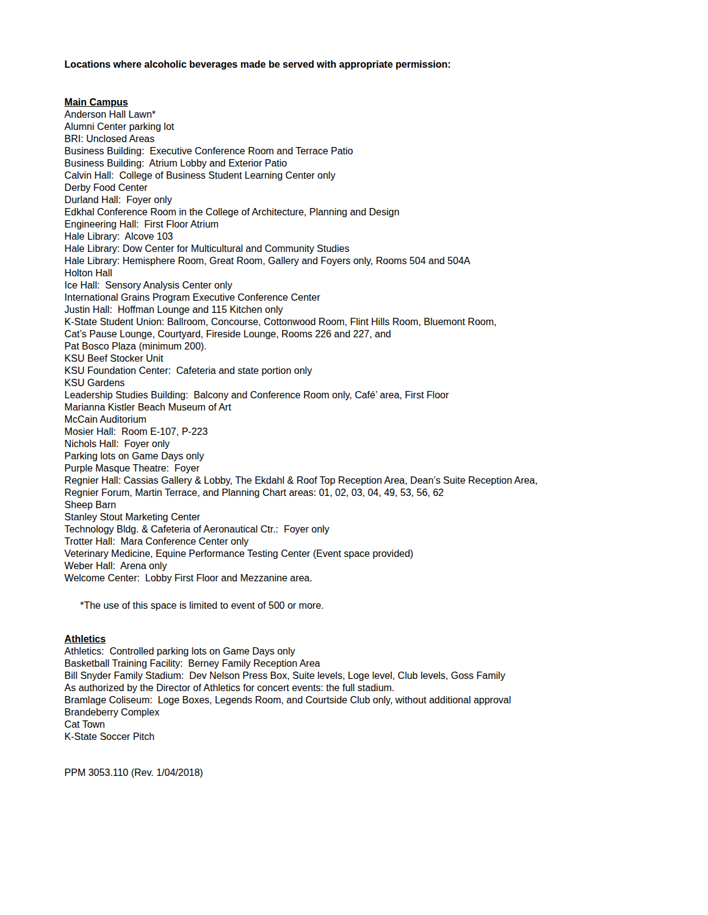Locations where alcoholic beverages made be served with appropriate permission:
Main Campus
Anderson Hall Lawn*
Alumni Center parking lot
BRI: Unclosed Areas
Business Building: Executive Conference Room and Terrace Patio
Business Building: Atrium Lobby and Exterior Patio
Calvin Hall: College of Business Student Learning Center only
Derby Food Center
Durland Hall: Foyer only
Edkhal Conference Room in the College of Architecture, Planning and Design
Engineering Hall: First Floor Atrium
Hale Library: Alcove 103
Hale Library: Dow Center for Multicultural and Community Studies
Hale Library: Hemisphere Room, Great Room, Gallery and Foyers only, Rooms 504 and 504A
Holton Hall
Ice Hall: Sensory Analysis Center only
International Grains Program Executive Conference Center
Justin Hall: Hoffman Lounge and 115 Kitchen only
K-State Student Union: Ballroom, Concourse, Cottonwood Room, Flint Hills Room, Bluemont Room,
Cat’s Pause Lounge, Courtyard, Fireside Lounge, Rooms 226 and 227, and
Pat Bosco Plaza (minimum 200).
KSU Beef Stocker Unit
KSU Foundation Center: Cafeteria and state portion only
KSU Gardens
Leadership Studies Building: Balcony and Conference Room only, Café’ area, First Floor
Marianna Kistler Beach Museum of Art
McCain Auditorium
Mosier Hall: Room E-107, P-223
Nichols Hall: Foyer only
Parking lots on Game Days only
Purple Masque Theatre: Foyer
Regnier Hall: Cassias Gallery & Lobby, The Ekdahl & Roof Top Reception Area, Dean’s Suite Reception Area,
Regnier Forum, Martin Terrace, and Planning Chart areas: 01, 02, 03, 04, 49, 53, 56, 62
Sheep Barn
Stanley Stout Marketing Center
Technology Bldg. & Cafeteria of Aeronautical Ctr.: Foyer only
Trotter Hall: Mara Conference Center only
Veterinary Medicine, Equine Performance Testing Center (Event space provided)
Weber Hall: Arena only
Welcome Center: Lobby First Floor and Mezzanine area.
*The use of this space is limited to event of 500 or more.
Athletics
Athletics: Controlled parking lots on Game Days only
Basketball Training Facility: Berney Family Reception Area
Bill Snyder Family Stadium: Dev Nelson Press Box, Suite levels, Loge level, Club levels, Goss Family
As authorized by the Director of Athletics for concert events: the full stadium.
Bramlage Coliseum: Loge Boxes, Legends Room, and Courtside Club only, without additional approval
Brandeberry Complex
Cat Town
K-State Soccer Pitch
PPM 3053.110 (Rev. 1/04/2018)